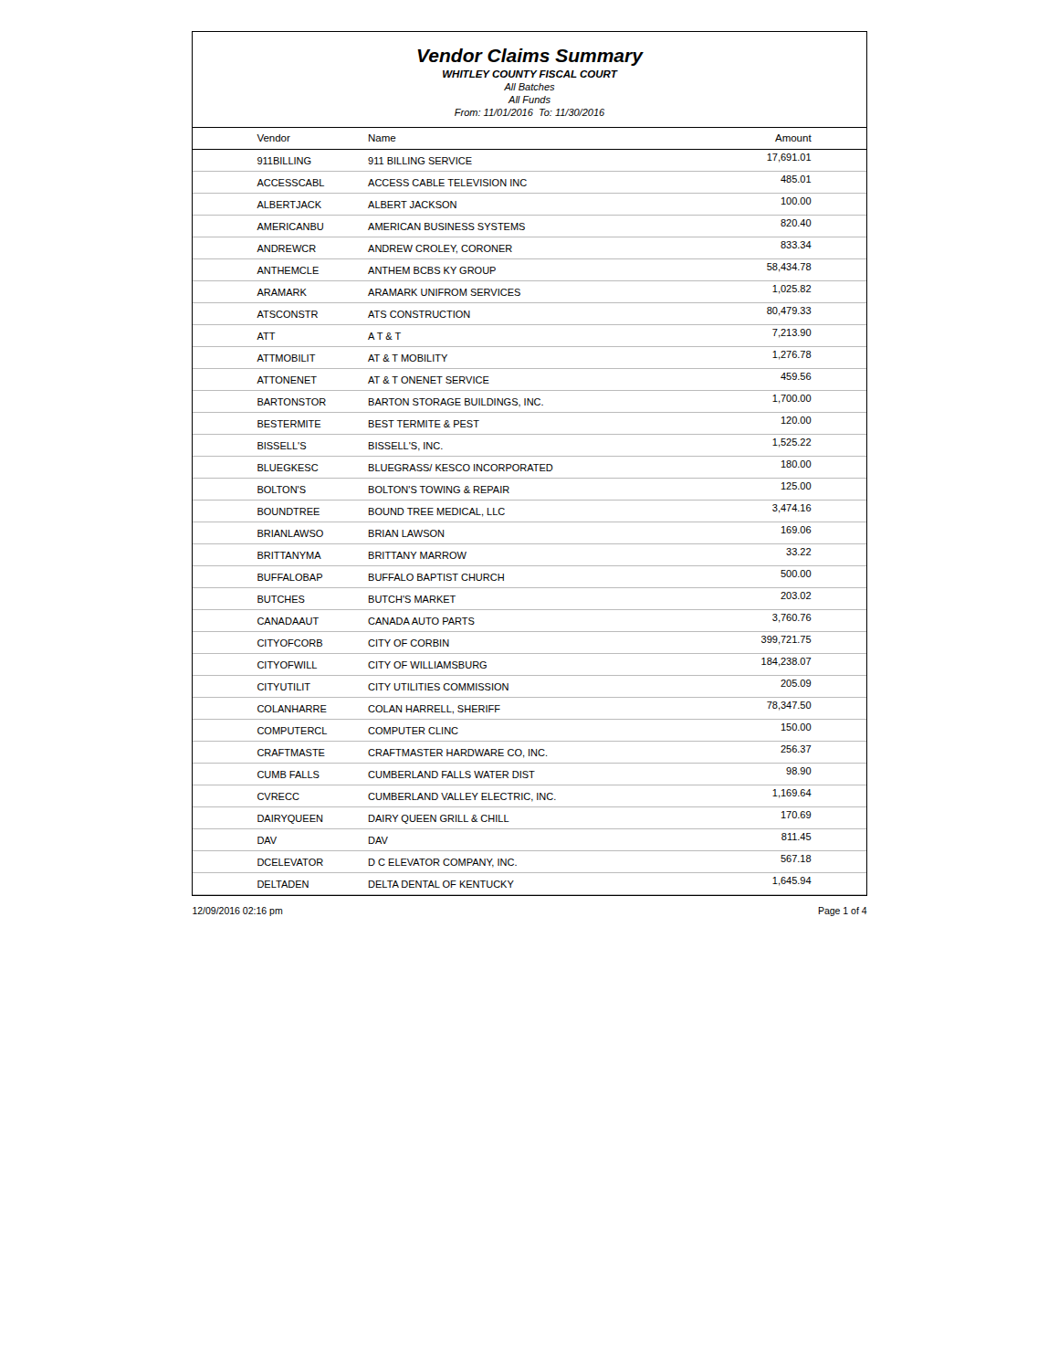Vendor Claims Summary
WHITLEY COUNTY FISCAL COURT
All Batches
All Funds
From: 11/01/2016 To: 11/30/2016
| Vendor | Name | Amount |
| --- | --- | --- |
| 911BILLING | 911 BILLING SERVICE | 17,691.01 |
| ACCESSCABL | ACCESS CABLE TELEVISION INC | 485.01 |
| ALBERTJACK | ALBERT JACKSON | 100.00 |
| AMERICANBU | AMERICAN BUSINESS SYSTEMS | 820.40 |
| ANDREWCR | ANDREW CROLEY, CORONER | 833.34 |
| ANTHEMCLE | ANTHEM BCBS KY GROUP | 58,434.78 |
| ARAMARK | ARAMARK UNIFROM SERVICES | 1,025.82 |
| ATSCONSTR | ATS CONSTRUCTION | 80,479.33 |
| ATT | A T & T | 7,213.90 |
| ATTMOBILIT | AT & T MOBILITY | 1,276.78 |
| ATTONENET | AT & T ONENET SERVICE | 459.56 |
| BARTONSTOR | BARTON STORAGE BUILDINGS, INC. | 1,700.00 |
| BESTERMITE | BEST TERMITE & PEST | 120.00 |
| BISSELL'S | BISSELL'S, INC. | 1,525.22 |
| BLUEGKESC | BLUEGRASS/ KESCO INCORPORATED | 180.00 |
| BOLTON'S | BOLTON'S TOWING & REPAIR | 125.00 |
| BOUNDTREE | BOUND TREE MEDICAL, LLC | 3,474.16 |
| BRIANLAWSO | BRIAN LAWSON | 169.06 |
| BRITTANYMA | BRITTANY MARROW | 33.22 |
| BUFFALOBAP | BUFFALO BAPTIST CHURCH | 500.00 |
| BUTCHES | BUTCH'S MARKET | 203.02 |
| CANADAAUT | CANADA AUTO PARTS | 3,760.76 |
| CITYOFCORB | CITY OF CORBIN | 399,721.75 |
| CITYOFWILL | CITY OF WILLIAMSBURG | 184,238.07 |
| CITYUTILIT | CITY UTILITIES COMMISSION | 205.09 |
| COLANHARRE | COLAN HARRELL, SHERIFF | 78,347.50 |
| COMPUTERCL | COMPUTER CLINC | 150.00 |
| CRAFTMASTE | CRAFTMASTER HARDWARE CO, INC. | 256.37 |
| CUMB FALLS | CUMBERLAND FALLS WATER DIST | 98.90 |
| CVRECC | CUMBERLAND VALLEY ELECTRIC, INC. | 1,169.64 |
| DAIRYQUEEN | DAIRY QUEEN GRILL & CHILL | 170.69 |
| DAV | DAV | 811.45 |
| DCELEVATOR | D C ELEVATOR COMPANY, INC. | 567.18 |
| DELTADEN | DELTA DENTAL OF KENTUCKY | 1,645.94 |
12/09/2016 02:16 pm Page 1 of 4